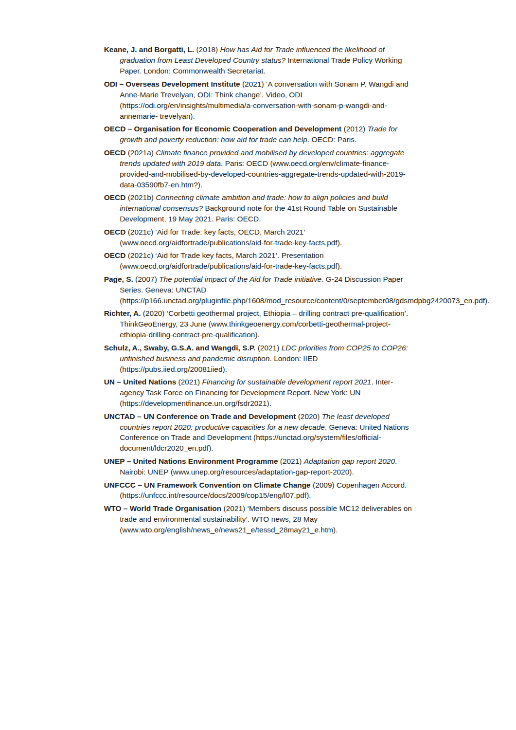Keane, J. and Borgatti, L. (2018) How has Aid for Trade influenced the likelihood of graduation from Least Developed Country status? International Trade Policy Working Paper. London: Commonwealth Secretariat.
ODI – Overseas Development Institute (2021) ‘A conversation with Sonam P. Wangdi and Anne-Marie Trevelyan, ODI: Think change’. Video, ODI (https://odi.org/en/insights/multimedia/a-conversation-with-sonam-p-wangdi-and-annemarie- trevelyan).
OECD – Organisation for Economic Cooperation and Development (2012) Trade for growth and poverty reduction: how aid for trade can help. OECD: Paris.
OECD (2021a) Climate finance provided and mobilised by developed countries: aggregate trends updated with 2019 data. Paris: OECD (www.oecd.org/env/climate-finance-provided-and-mobilised-by-developed-countries-aggregate-trends-updated-with-2019-data-03590fb7-en.htm?).
OECD (2021b) Connecting climate ambition and trade: how to align policies and build international consensus? Background note for the 41st Round Table on Sustainable Development, 19 May 2021. Paris: OECD.
OECD (2021c) ‘Aid for Trade: key facts, OECD, March 2021’ (www.oecd.org/aidfortrade/publications/aid-for-trade-key-facts.pdf).
OECD (2021c) ‘Aid for Trade key facts, March 2021’. Presentation (www.oecd.org/aidfortrade/publications/aid-for-trade-key-facts.pdf).
Page, S. (2007) The potential impact of the Aid for Trade initiative. G-24 Discussion Paper Series. Geneva: UNCTAD (https://p166.unctad.org/pluginfile.php/1608/mod_resource/content/0/september08/gdsmdpbg2420073_en.pdf).
Richter, A. (2020) ‘Corbetti geothermal project, Ethiopia – drilling contract pre-qualification’. ThinkGeoEnergy, 23 June (www.thinkgeoenergy.com/corbetti-geothermal-project-ethiopia-drilling-contract-pre-qualification).
Schulz, A., Swaby, G.S.A. and Wangdi, S.P. (2021) LDC priorities from COP25 to COP26: unfinished business and pandemic disruption. London: IIED (https://pubs.iied.org/20081iied).
UN – United Nations (2021) Financing for sustainable development report 2021. Inter-agency Task Force on Financing for Development Report. New York: UN (https://developmentfinance.un.org/fsdr2021).
UNCTAD – UN Conference on Trade and Development (2020) The least developed countries report 2020: productive capacities for a new decade. Geneva: United Nations Conference on Trade and Development (https://unctad.org/system/files/official-document/ldcr2020_en.pdf).
UNEP – United Nations Environment Programme (2021) Adaptation gap report 2020. Nairobi: UNEP (www.unep.org/resources/adaptation-gap-report-2020).
UNFCCC – UN Framework Convention on Climate Change (2009) Copenhagen Accord. (https://unfccc.int/resource/docs/2009/cop15/eng/l07.pdf).
WTO – World Trade Organisation (2021) ‘Members discuss possible MC12 deliverables on trade and environmental sustainability’. WTO news, 28 May (www.wto.org/english/news_e/news21_e/tessd_28may21_e.htm).